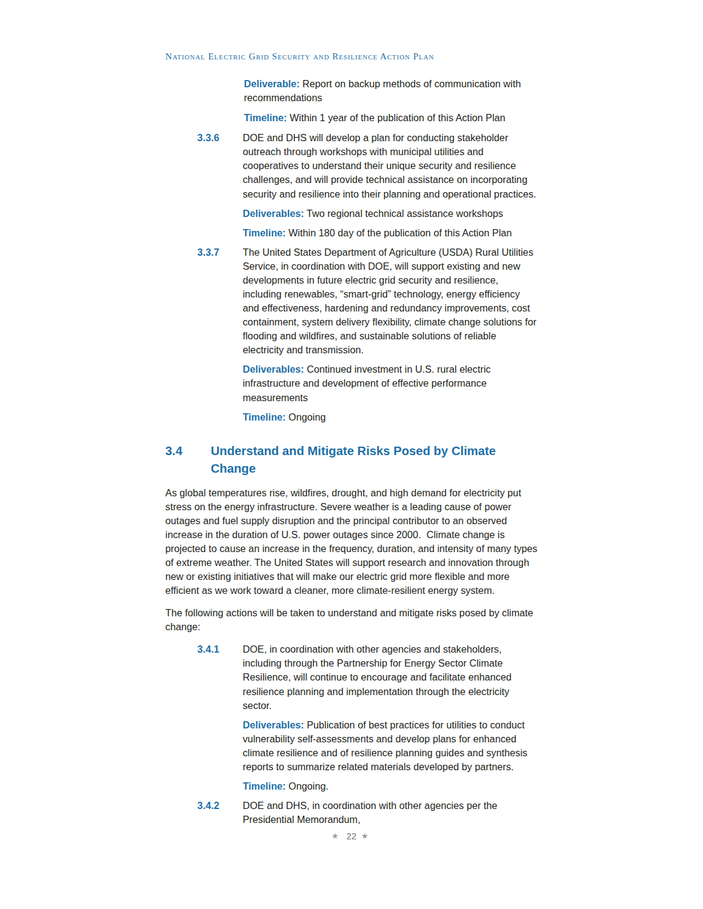National Electric Grid Security and Resilience Action Plan
Deliverable: Report on backup methods of communication with recommendations
Timeline: Within 1 year of the publication of this Action Plan
3.3.6
DOE and DHS will develop a plan for conducting stakeholder outreach through workshops with municipal utilities and cooperatives to understand their unique security and resilience challenges, and will provide technical assistance on incorporating security and resilience into their planning and operational practices.
Deliverables: Two regional technical assistance workshops
Timeline: Within 180 day of the publication of this Action Plan
3.3.7
The United States Department of Agriculture (USDA) Rural Utilities Service, in coordination with DOE, will support existing and new developments in future electric grid security and resilience, including renewables, “smart-grid” technology, energy efficiency and effectiveness, hardening and redundancy improvements, cost containment, system delivery flexibility, climate change solutions for flooding and wildfires, and sustainable solutions of reliable electricity and transmission.
Deliverables: Continued investment in U.S. rural electric infrastructure and development of effective performance measurements
Timeline: Ongoing
3.4 Understand and Mitigate Risks Posed by Climate Change
As global temperatures rise, wildfires, drought, and high demand for electricity put stress on the energy infrastructure. Severe weather is a leading cause of power outages and fuel supply disruption and the principal contributor to an observed increase in the duration of U.S. power outages since 2000. Climate change is projected to cause an increase in the frequency, duration, and intensity of many types of extreme weather. The United States will support research and innovation through new or existing initiatives that will make our electric grid more flexible and more efficient as we work toward a cleaner, more climate-resilient energy system.
The following actions will be taken to understand and mitigate risks posed by climate change:
3.4.1
DOE, in coordination with other agencies and stakeholders, including through the Partnership for Energy Sector Climate Resilience, will continue to encourage and facilitate enhanced resilience planning and implementation through the electricity sector.
Deliverables: Publication of best practices for utilities to conduct vulnerability self-assessments and develop plans for enhanced climate resilience and of resilience planning guides and synthesis reports to summarize related materials developed by partners.
Timeline: Ongoing.
3.4.2
DOE and DHS, in coordination with other agencies per the Presidential Memorandum,
★22★